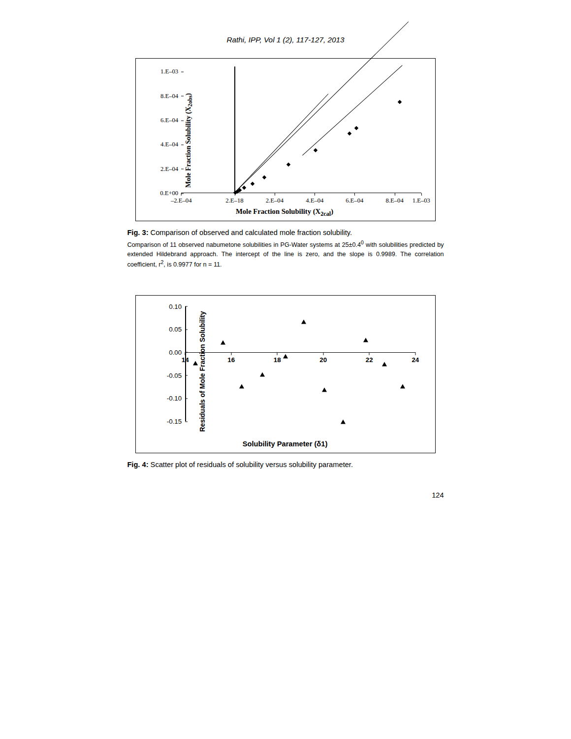Rathi, IPP, Vol 1 (2), 117-127, 2013
Mole Fraction Solubility (X2obs)
Mole Fraction Solubility (X2cal)
1.E–03
8.E–04
6.E–04
4.E–04
2.E–04
0.E+00
–2.E–04
2.E–18
2.E–04
4.E–04
6.E–04
8.E–04
1.E–03
Fig. 3: Comparison of observed and calculated mole fraction solubility.
Comparison of 11 observed nabumetone solubilities in PG-Water systems at 25±0.40 with solubilities predicted by extended Hildebrand approach. The intercept of the line is zero, and the slope is 0.9989. The correlation coefficient, r2, is 0.9977 for n = 11.
Residuals of Mole Fraction Solubility
Solubility Parameter (δ1)
0.10
0.05
0.00
-0.05
-0.10
-0.15
14
16
18
20
22
24
Fig. 4: Scatter plot of residuals of solubility versus solubility parameter.
124